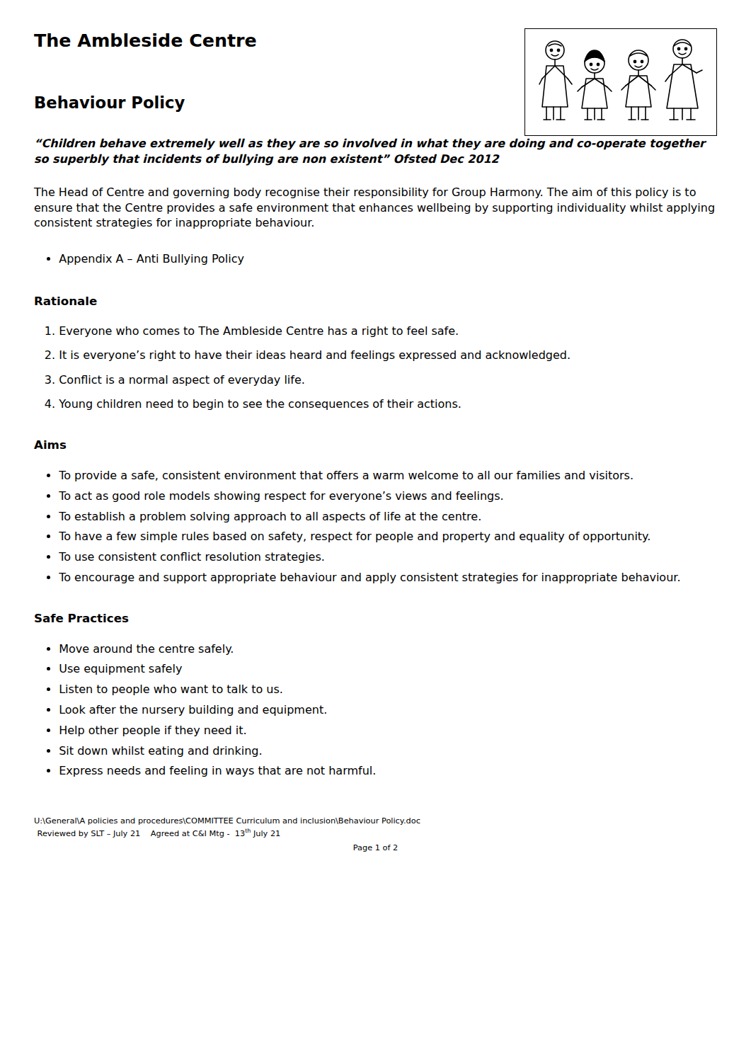The Ambleside Centre
Behaviour Policy
“Children behave extremely well as they are so involved in what they are doing and co-operate together so superbly that incidents of bullying are non existent” Ofsted Dec 2012
The Head of Centre and governing body recognise their responsibility for Group Harmony. The aim of this policy is to ensure that the Centre provides a safe environment that enhances wellbeing by supporting individuality whilst applying consistent strategies for inappropriate behaviour.
Appendix A – Anti Bullying Policy
Rationale
Everyone who comes to The Ambleside Centre has a right to feel safe.
It is everyone’s right to have their ideas heard and feelings expressed and acknowledged.
Conflict is a normal aspect of everyday life.
Young children need to begin to see the consequences of their actions.
Aims
To provide a safe, consistent environment that offers a warm welcome to all our families and visitors.
To act as good role models showing respect for everyone’s views and feelings.
To establish a problem solving approach to all aspects of life at the centre.
To have a few simple rules based on safety, respect for people and property and equality of opportunity.
To use consistent conflict resolution strategies.
To encourage and support appropriate behaviour and apply consistent strategies for inappropriate behaviour.
Safe Practices
Move around the centre safely.
Use equipment safely
Listen to people who want to talk to us.
Look after the nursery building and equipment.
Help other people if they need it.
Sit down whilst eating and drinking.
Express needs and feeling in ways that are not harmful.
U:\General\A policies and procedures\COMMITTEE Curriculum and inclusion\Behaviour Policy.doc
Reviewed by SLT – July 21 Agreed at C&I Mtg - 13th July 21
Page 1 of 2